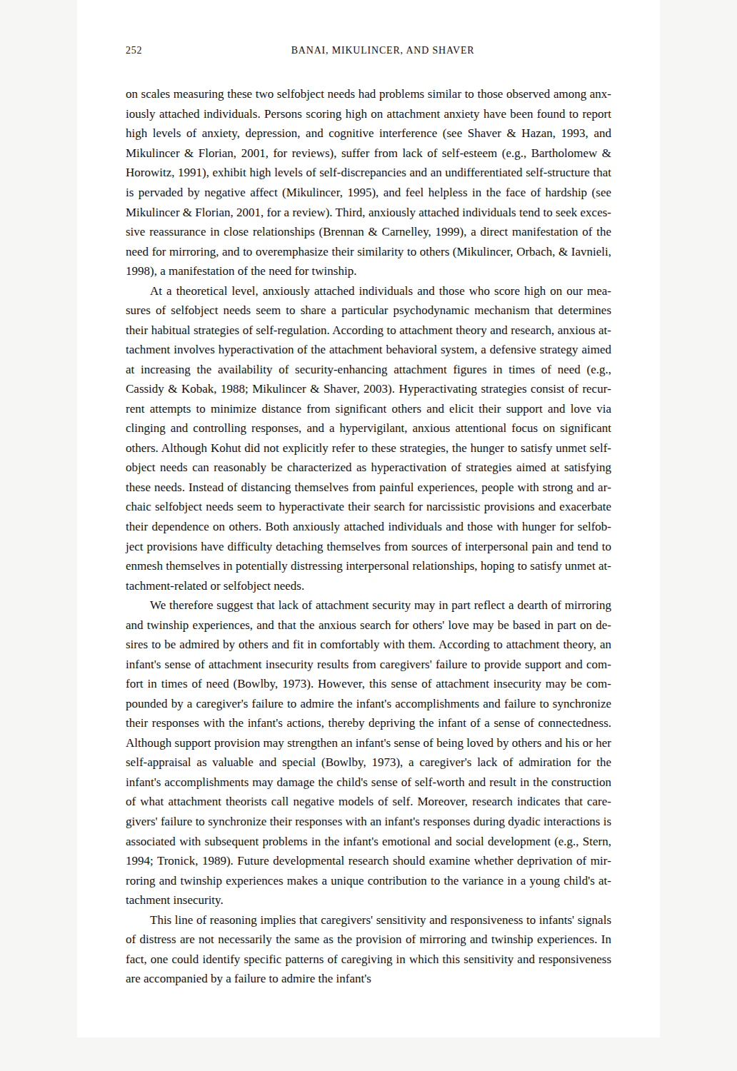252 Banai, Mikulincer, and Shaver
on scales measuring these two selfobject needs had problems similar to those observed among anxiously attached individuals. Persons scoring high on attachment anxiety have been found to report high levels of anxiety, depression, and cognitive interference (see Shaver & Hazan, 1993, and Mikulincer & Florian, 2001, for reviews), suffer from lack of self-esteem (e.g., Bartholomew & Horowitz, 1991), exhibit high levels of self-discrepancies and an undifferentiated self-structure that is pervaded by negative affect (Mikulincer, 1995), and feel helpless in the face of hardship (see Mikulincer & Florian, 2001, for a review). Third, anxiously attached individuals tend to seek excessive reassurance in close relationships (Brennan & Carnelley, 1999), a direct manifestation of the need for mirroring, and to overemphasize their similarity to others (Mikulincer, Orbach, & Iavnieli, 1998), a manifestation of the need for twinship.
At a theoretical level, anxiously attached individuals and those who score high on our measures of selfobject needs seem to share a particular psychodynamic mechanism that determines their habitual strategies of self-regulation. According to attachment theory and research, anxious attachment involves hyperactivation of the attachment behavioral system, a defensive strategy aimed at increasing the availability of security-enhancing attachment figures in times of need (e.g., Cassidy & Kobak, 1988; Mikulincer & Shaver, 2003). Hyperactivating strategies consist of recurrent attempts to minimize distance from significant others and elicit their support and love via clinging and controlling responses, and a hypervigilant, anxious attentional focus on significant others. Although Kohut did not explicitly refer to these strategies, the hunger to satisfy unmet selfobject needs can reasonably be characterized as hyperactivation of strategies aimed at satisfying these needs. Instead of distancing themselves from painful experiences, people with strong and archaic selfobject needs seem to hyperactivate their search for narcissistic provisions and exacerbate their dependence on others. Both anxiously attached individuals and those with hunger for selfobject provisions have difficulty detaching themselves from sources of interpersonal pain and tend to enmesh themselves in potentially distressing interpersonal relationships, hoping to satisfy unmet attachment-related or selfobject needs.
We therefore suggest that lack of attachment security may in part reflect a dearth of mirroring and twinship experiences, and that the anxious search for others' love may be based in part on desires to be admired by others and fit in comfortably with them. According to attachment theory, an infant's sense of attachment insecurity results from caregivers' failure to provide support and comfort in times of need (Bowlby, 1973). However, this sense of attachment insecurity may be compounded by a caregiver's failure to admire the infant's accomplishments and failure to synchronize their responses with the infant's actions, thereby depriving the infant of a sense of connectedness. Although support provision may strengthen an infant's sense of being loved by others and his or her self-appraisal as valuable and special (Bowlby, 1973), a caregiver's lack of admiration for the infant's accomplishments may damage the child's sense of self-worth and result in the construction of what attachment theorists call negative models of self. Moreover, research indicates that caregivers' failure to synchronize their responses with an infant's responses during dyadic interactions is associated with subsequent problems in the infant's emotional and social development (e.g., Stern, 1994; Tronick, 1989). Future developmental research should examine whether deprivation of mirroring and twinship experiences makes a unique contribution to the variance in a young child's attachment insecurity.
This line of reasoning implies that caregivers' sensitivity and responsiveness to infants' signals of distress are not necessarily the same as the provision of mirroring and twinship experiences. In fact, one could identify specific patterns of caregiving in which this sensitivity and responsiveness are accompanied by a failure to admire the infant's